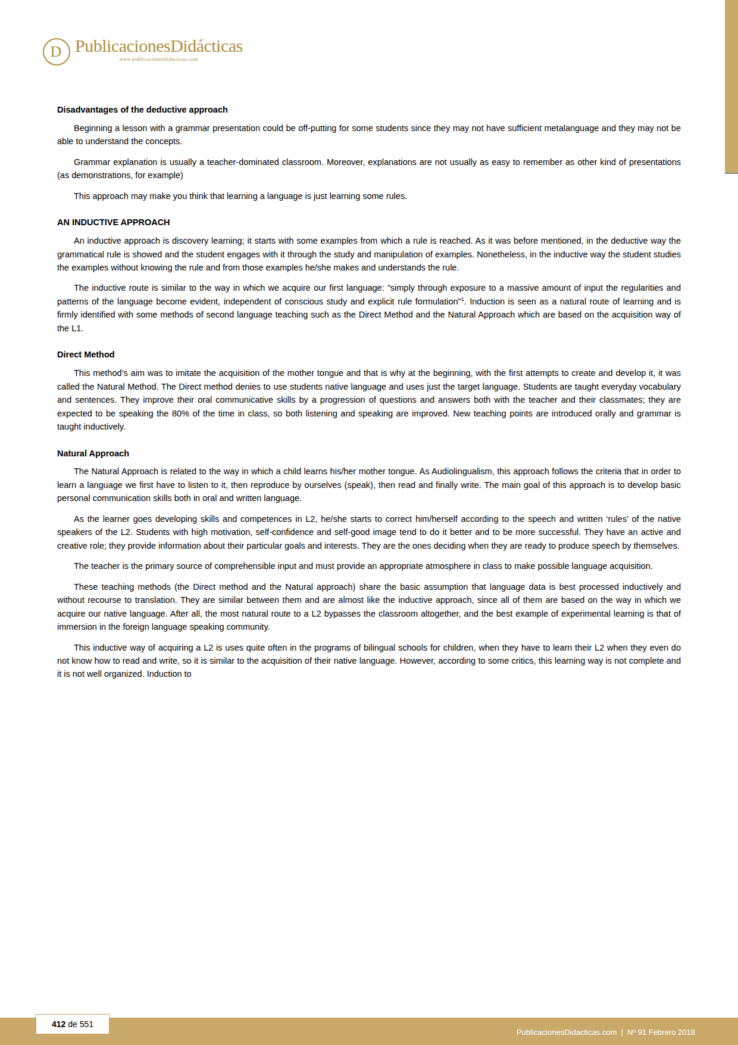D
PublicacionesDidácticas
www.publicacionesdidacticas.com
Disadvantages of the deductive approach
Beginning a lesson with a grammar presentation could be off-putting for some students since they may not have sufficient metalanguage and they may not be able to understand the concepts.
Grammar explanation is usually a teacher-dominated classroom. Moreover, explanations are not usually as easy to remember as other kind of presentations (as demonstrations, for example)
This approach may make you think that learning a language is just learning some rules.
AN INDUCTIVE APPROACH
An inductive approach is discovery learning; it starts with some examples from which a rule is reached. As it was before mentioned, in the deductive way the grammatical rule is showed and the student engages with it through the study and manipulation of examples. Nonetheless, in the inductive way the student studies the examples without knowing the rule and from those examples he/she makes and understands the rule.
The inductive route is similar to the way in which we acquire our first language: “simply through exposure to a massive amount of input the regularities and patterns of the language become evident, independent of conscious study and explicit rule formulation”1. Induction is seen as a natural route of learning and is firmly identified with some methods of second language teaching such as the Direct Method and the Natural Approach which are based on the acquisition way of the L1.
Direct Method
This method’s aim was to imitate the acquisition of the mother tongue and that is why at the beginning, with the first attempts to create and develop it, it was called the Natural Method. The Direct method denies to use students native language and uses just the target language. Students are taught everyday vocabulary and sentences. They improve their oral communicative skills by a progression of questions and answers both with the teacher and their classmates; they are expected to be speaking the 80% of the time in class, so both listening and speaking are improved. New teaching points are introduced orally and grammar is taught inductively.
Natural Approach
The Natural Approach is related to the way in which a child learns his/her mother tongue. As Audiolingualism, this approach follows the criteria that in order to learn a language we first have to listen to it, then reproduce by ourselves (speak), then read and finally write. The main goal of this approach is to develop basic personal communication skills both in oral and written language.
As the learner goes developing skills and competences in L2, he/she starts to correct him/herself according to the speech and written ‘rules’ of the native speakers of the L2. Students with high motivation, self-confidence and self-good image tend to do it better and to be more successful. They have an active and creative role; they provide information about their particular goals and interests. They are the ones deciding when they are ready to produce speech by themselves.
The teacher is the primary source of comprehensible input and must provide an appropriate atmosphere in class to make possible language acquisition.
These teaching methods (the Direct method and the Natural approach) share the basic assumption that language data is best processed inductively and without recourse to translation. They are similar between them and are almost like the inductive approach, since all of them are based on the way in which we acquire our native language. After all, the most natural route to a L2 bypasses the classroom altogether, and the best example of experimental learning is that of immersion in the foreign language speaking community.
This inductive way of acquiring a L2 is uses quite often in the programs of bilingual schools for children, when they have to learn their L2 when they even do not know how to read and write, so it is similar to the acquisition of their native language. However, according to some critics, this learning way is not complete and it is not well organized. Induction to
412 de 551
PublicacionesDidacticas.com | Nº 91 Febrero 2018